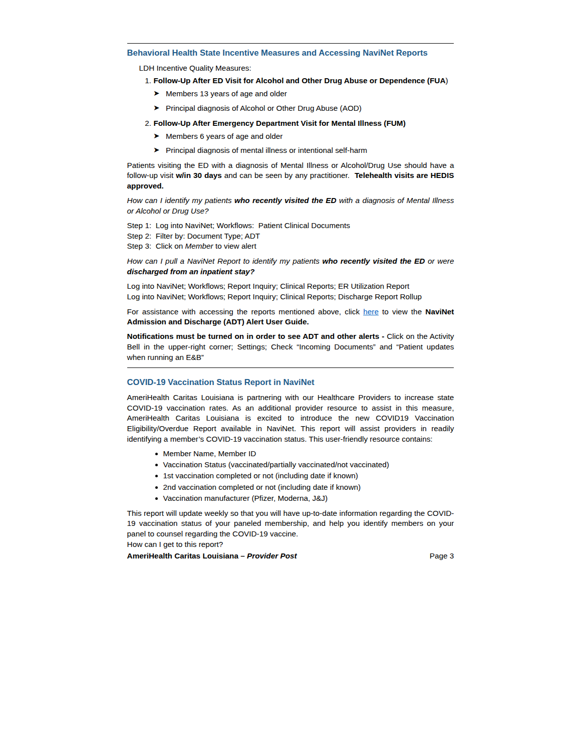Behavioral Health State Incentive Measures and Accessing NaviNet Reports
LDH Incentive Quality Measures:
Follow-Up After ED Visit for Alcohol and Other Drug Abuse or Dependence (FUA)
Members 13 years of age and older
Principal diagnosis of Alcohol or Other Drug Abuse (AOD)
Follow-Up After Emergency Department Visit for Mental Illness (FUM)
Members 6 years of age and older
Principal diagnosis of mental illness or intentional self-harm
Patients visiting the ED with a diagnosis of Mental Illness or Alcohol/Drug Use should have a follow-up visit w/in 30 days and can be seen by any practitioner. Telehealth visits are HEDIS approved.
How can I identify my patients who recently visited the ED with a diagnosis of Mental Illness or Alcohol or Drug Use?
Step 1: Log into NaviNet; Workflows: Patient Clinical Documents
Step 2: Filter by: Document Type; ADT
Step 3: Click on Member to view alert
How can I pull a NaviNet Report to identify my patients who recently visited the ED or were discharged from an inpatient stay?
Log into NaviNet; Workflows; Report Inquiry; Clinical Reports; ER Utilization Report
Log into NaviNet; Workflows; Report Inquiry; Clinical Reports; Discharge Report Rollup
For assistance with accessing the reports mentioned above, click here to view the NaviNet Admission and Discharge (ADT) Alert User Guide.
Notifications must be turned on in order to see ADT and other alerts - Click on the Activity Bell in the upper-right corner; Settings; Check “Incoming Documents” and “Patient updates when running an E&B”
COVID-19 Vaccination Status Report in NaviNet
AmeriHealth Caritas Louisiana is partnering with our Healthcare Providers to increase state COVID-19 vaccination rates. As an additional provider resource to assist in this measure, AmeriHealth Caritas Louisiana is excited to introduce the new COVID19 Vaccination Eligibility/Overdue Report available in NaviNet. This report will assist providers in readily identifying a member’s COVID-19 vaccination status. This user-friendly resource contains:
Member Name, Member ID
Vaccination Status (vaccinated/partially vaccinated/not vaccinated)
1st vaccination completed or not (including date if known)
2nd vaccination completed or not (including date if known)
Vaccination manufacturer (Pfizer, Moderna, J&J)
This report will update weekly so that you will have up-to-date information regarding the COVID-19 vaccination status of your paneled membership, and help you identify members on your panel to counsel regarding the COVID-19 vaccine.
How can I get to this report?
AmeriHealth Caritas Louisiana – Provider Post
Page 3